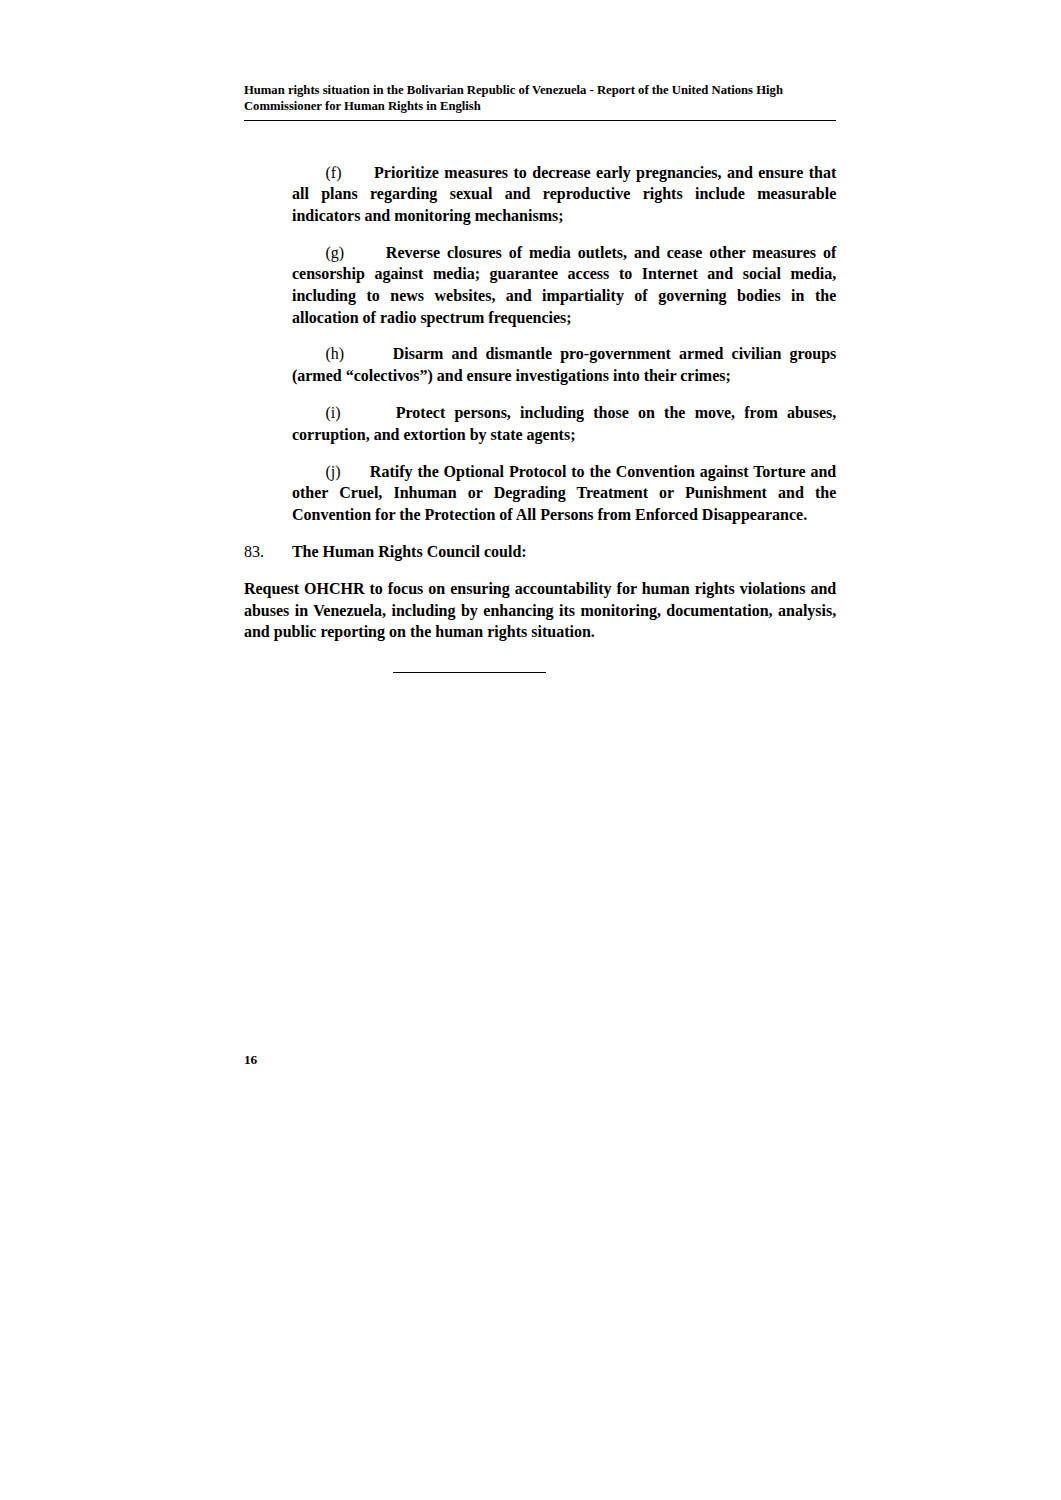Human rights situation in the Bolivarian Republic of Venezuela - Report of the United Nations High Commissioner for Human Rights in English
(f) Prioritize measures to decrease early pregnancies, and ensure that all plans regarding sexual and reproductive rights include measurable indicators and monitoring mechanisms;
(g) Reverse closures of media outlets, and cease other measures of censorship against media; guarantee access to Internet and social media, including to news websites, and impartiality of governing bodies in the allocation of radio spectrum frequencies;
(h) Disarm and dismantle pro-government armed civilian groups (armed “colectivos”) and ensure investigations into their crimes;
(i) Protect persons, including those on the move, from abuses, corruption, and extortion by state agents;
(j) Ratify the Optional Protocol to the Convention against Torture and other Cruel, Inhuman or Degrading Treatment or Punishment and the Convention for the Protection of All Persons from Enforced Disappearance.
83. The Human Rights Council could:
Request OHCHR to focus on ensuring accountability for human rights violations and abuses in Venezuela, including by enhancing its monitoring, documentation, analysis, and public reporting on the human rights situation.
16